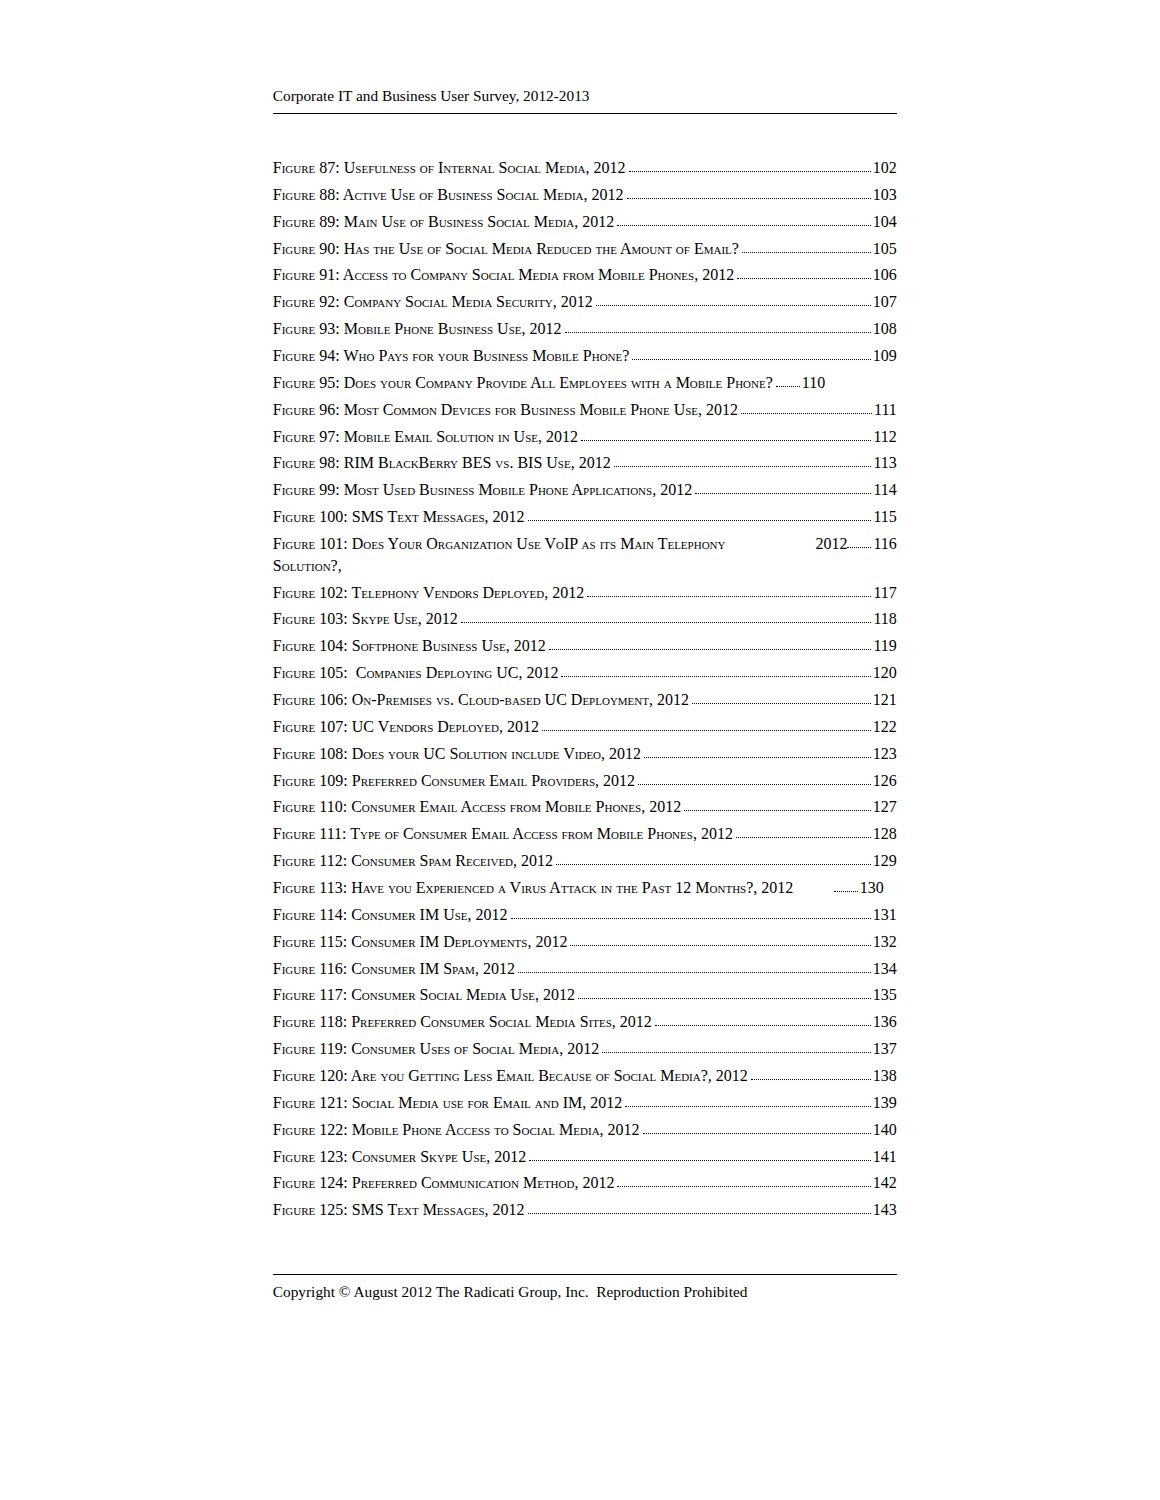Corporate IT and Business User Survey, 2012-2013
Figure 87: Usefulness of Internal Social Media, 2012 102
Figure 88: Active Use of Business Social Media, 2012 103
Figure 89: Main Use of Business Social Media, 2012 104
Figure 90: Has the Use of Social Media Reduced the Amount of Email? 105
Figure 91: Access to Company Social Media from Mobile Phones, 2012 106
Figure 92: Company Social Media Security, 2012 107
Figure 93: Mobile Phone Business Use, 2012 108
Figure 94: Who Pays for your Business Mobile Phone? 109
Figure 95: Does your Company Provide All Employees with a Mobile Phone? 110
Figure 96: Most Common Devices for Business Mobile Phone Use, 2012 111
Figure 97: Mobile Email Solution in Use, 2012 112
Figure 98: RIM BlackBerry BES vs. BIS Use, 2012 113
Figure 99: Most Used Business Mobile Phone Applications, 2012 114
Figure 100: SMS Text Messages, 2012 115
Figure 101: Does Your Organization Use VoIP as its Main Telephony Solution?, 2012 116
Figure 102: Telephony Vendors Deployed, 2012 117
Figure 103: Skype Use, 2012 118
Figure 104: Softphone Business Use, 2012 119
Figure 105: Companies Deploying UC, 2012 120
Figure 106: On-Premises vs. Cloud-based UC Deployment, 2012 121
Figure 107: UC Vendors Deployed, 2012 122
Figure 108: Does your UC Solution include Video, 2012 123
Figure 109: Preferred Consumer Email Providers, 2012 126
Figure 110: Consumer Email Access from Mobile Phones, 2012 127
Figure 111: Type of Consumer Email Access from Mobile Phones, 2012 128
Figure 112: Consumer Spam Received, 2012 129
Figure 113: Have you Experienced a Virus Attack in the Past 12 Months?, 2012 130
Figure 114: Consumer IM Use, 2012 131
Figure 115: Consumer IM Deployments, 2012 132
Figure 116: Consumer IM Spam, 2012 134
Figure 117: Consumer Social Media Use, 2012 135
Figure 118: Preferred Consumer Social Media Sites, 2012 136
Figure 119: Consumer Uses of Social Media, 2012 137
Figure 120: Are you Getting Less Email Because of Social Media?, 2012 138
Figure 121: Social Media use for Email and IM, 2012 139
Figure 122: Mobile Phone Access to Social Media, 2012 140
Figure 123: Consumer Skype Use, 2012 141
Figure 124: Preferred Communication Method, 2012 142
Figure 125: SMS Text Messages, 2012 143
Copyright © August 2012 The Radicati Group, Inc. Reproduction Prohibited